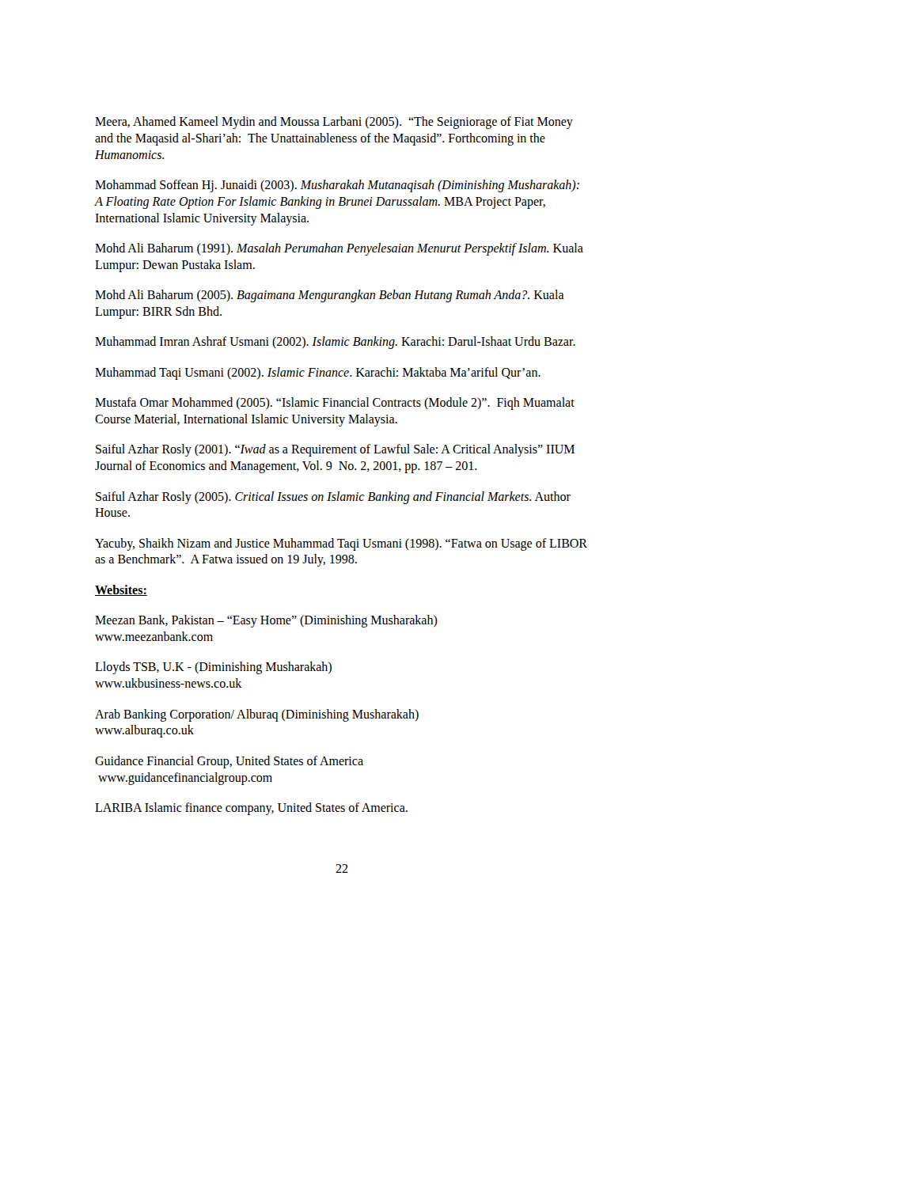Meera, Ahamed Kameel Mydin and Moussa Larbani (2005). “The Seigniorage of Fiat Money and the Maqasid al-Shari’ah: The Unattainableness of the Maqasid”. Forthcoming in the Humanomics.
Mohammad Soffean Hj. Junaidi (2003). Musharakah Mutanaqisah (Diminishing Musharakah): A Floating Rate Option For Islamic Banking in Brunei Darussalam. MBA Project Paper, International Islamic University Malaysia.
Mohd Ali Baharum (1991). Masalah Perumahan Penyelesaian Menurut Perspektif Islam. Kuala Lumpur: Dewan Pustaka Islam.
Mohd Ali Baharum (2005). Bagaimana Mengurangkan Beban Hutang Rumah Anda?. Kuala Lumpur: BIRR Sdn Bhd.
Muhammad Imran Ashraf Usmani (2002). Islamic Banking. Karachi: Darul-Ishaat Urdu Bazar.
Muhammad Taqi Usmani (2002). Islamic Finance. Karachi: Maktaba Ma’ariful Qur’an.
Mustafa Omar Mohammed (2005). “Islamic Financial Contracts (Module 2)”. Fiqh Muamalat Course Material, International Islamic University Malaysia.
Saiful Azhar Rosly (2001). “Iwad as a Requirement of Lawful Sale: A Critical Analysis” IIUM Journal of Economics and Management, Vol. 9 No. 2, 2001, pp. 187 – 201.
Saiful Azhar Rosly (2005). Critical Issues on Islamic Banking and Financial Markets. Author House.
Yacuby, Shaikh Nizam and Justice Muhammad Taqi Usmani (1998). “Fatwa on Usage of LIBOR as a Benchmark”. A Fatwa issued on 19 July, 1998.
Websites:
Meezan Bank, Pakistan – “Easy Home” (Diminishing Musharakah)
www.meezanbank.com
Lloyds TSB, U.K - (Diminishing Musharakah)
www.ukbusiness-news.co.uk
Arab Banking Corporation/ Alburaq (Diminishing Musharakah)
www.alburaq.co.uk
Guidance Financial Group, United States of America
www.guidancefinancialgroup.com
LARIBA Islamic finance company, United States of America.
22